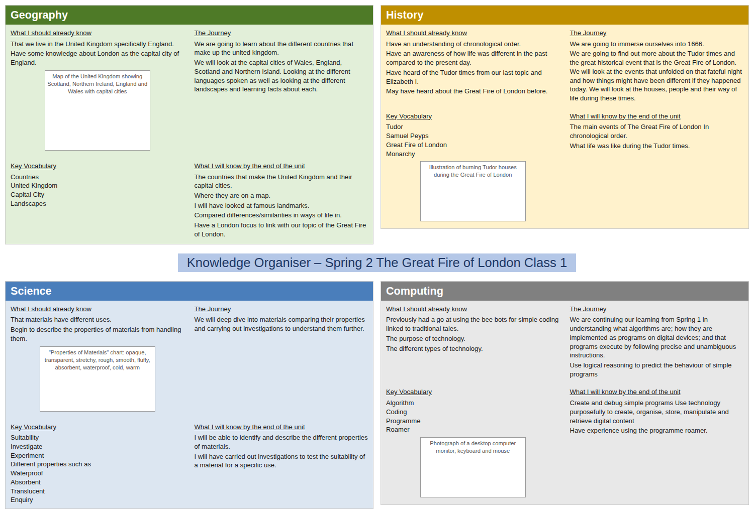Geography
What I should already know
That we live in the United Kingdom specifically England.
Have some knowledge about London as the capital city of England.
Map of the United Kingdom showing Scotland, Northern Ireland, England and Wales with capital cities
The Journey
We are going to learn about the different countries that make up the united kingdom.
We will look at the capital cities of Wales, England, Scotland and Northern Island. Looking at the different languages spoken as well as looking at the different landscapes and learning facts about each.
Key Vocabulary
Countries
United Kingdom
Capital City
Landscapes
What I will know by the end of the unit
The countries that make the United Kingdom and their capital cities.
Where they are on a map.
I will have looked at famous landmarks.
Compared differences/similarities in ways of life in.
Have a London focus to link with our topic of the Great Fire of London.
History
What I should already know
Have an understanding of chronological order.
Have an awareness of how life was different in the past compared to the present day.
Have heard of the Tudor times from our last topic and Elizabeth I.
May have heard about the Great Fire of London before.
The Journey
We are going to immerse ourselves into 1666.
We are going to find out more about the Tudor times and the great historical event that is the Great Fire of London. We will look at the events that unfolded on that fateful night and how things might have been different if they happened today. We will look at the houses, people and their way of life during these times.
Key Vocabulary
Tudor
Samuel Peyps
Great Fire of London
Monarchy
Illustration of burning Tudor houses during the Great Fire of London
What I will know by the end of the unit
The main events of The Great Fire of London In chronological order.
What life was like during the Tudor times.
Knowledge Organiser – Spring 2 The Great Fire of London Class 1
Science
What I should already know
That materials have different uses.
Begin to describe the properties of materials from handling them.
"Properties of Materials" chart: opaque, transparent, stretchy, rough, smooth, fluffy, absorbent, waterproof, cold, warm
The Journey
We will deep dive into materials comparing their properties and carrying out investigations to understand them further.
Key Vocabulary
Suitability
Investigate
Experiment
Different properties such as
Waterproof
Absorbent
Translucent
Enquiry
What I will know by the end of the unit
I will be able to identify and describe the different properties of materials.
I will have carried out investigations to test the suitability of a material for a specific use.
Computing
What I should already know
Previously had a go at using the bee bots for simple coding linked to traditional tales.
The purpose of technology.
The different types of technology.
The Journey
We are continuing our learning from Spring 1 in understanding what algorithms are; how they are implemented as programs on digital devices; and that programs execute by following precise and unambiguous instructions.
Use logical reasoning to predict the behaviour of simple programs
Key Vocabulary
Algorithm
Coding
Programme
Roamer
Photograph of a desktop computer monitor, keyboard and mouse
What I will know by the end of the unit
Create and debug simple programs Use technology purposefully to create, organise, store, manipulate and retrieve digital content
Have experience using the programme roamer.